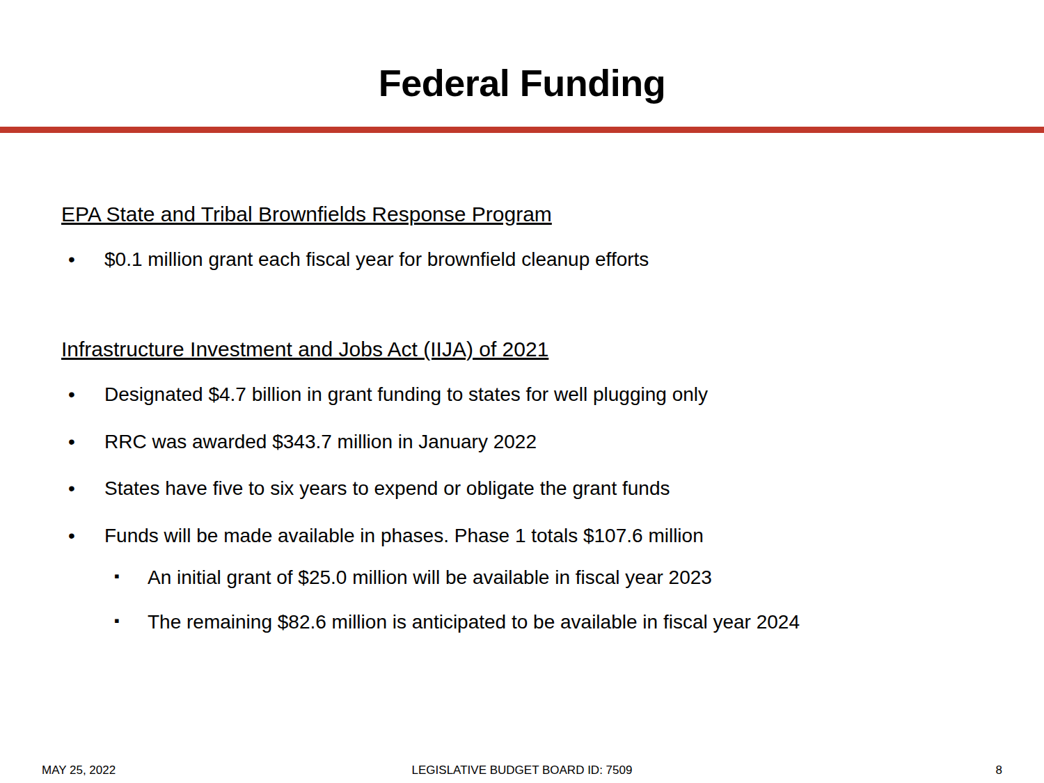Federal Funding
EPA State and Tribal Brownfields Response Program
$0.1 million grant each fiscal year for brownfield cleanup efforts
Infrastructure Investment and Jobs Act (IIJA) of 2021
Designated $4.7 billion in grant funding to states for well plugging only
RRC was awarded $343.7 million in January 2022
States have five to six years to expend or obligate the grant funds
Funds will be made available in phases. Phase 1 totals $107.6 million
An initial grant of $25.0 million will be available in fiscal year 2023
The remaining $82.6 million is anticipated to be available in fiscal year 2024
MAY 25, 2022 LEGISLATIVE BUDGET BOARD ID: 7509 8